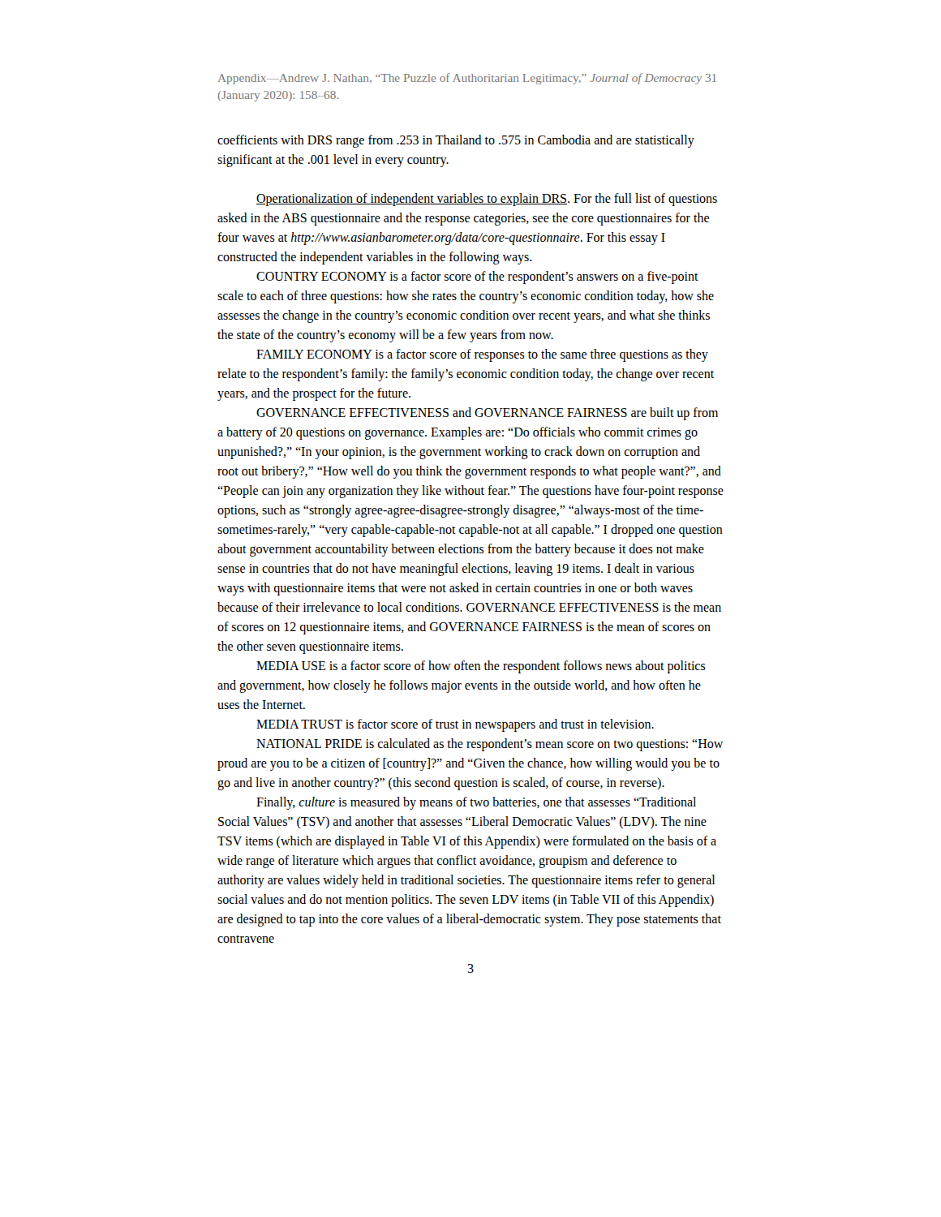Appendix—Andrew J. Nathan, “The Puzzle of Authoritarian Legitimacy,” Journal of Democracy 31 (January 2020): 158–68.
coefficients with DRS range from .253 in Thailand to .575 in Cambodia and are statistically significant at the .001 level in every country.
Operationalization of independent variables to explain DRS. For the full list of questions asked in the ABS questionnaire and the response categories, see the core questionnaires for the four waves at http://www.asianbarometer.org/data/core-questionnaire. For this essay I constructed the independent variables in the following ways.
COUNTRY ECONOMY is a factor score of the respondent’s answers on a five-point scale to each of three questions: how she rates the country’s economic condition today, how she assesses the change in the country’s economic condition over recent years, and what she thinks the state of the country’s economy will be a few years from now.
FAMILY ECONOMY is a factor score of responses to the same three questions as they relate to the respondent’s family: the family’s economic condition today, the change over recent years, and the prospect for the future.
GOVERNANCE EFFECTIVENESS and GOVERNANCE FAIRNESS are built up from a battery of 20 questions on governance. Examples are: “Do officials who commit crimes go unpunished?,” “In your opinion, is the government working to crack down on corruption and root out bribery?,” “How well do you think the government responds to what people want?”, and “People can join any organization they like without fear.” The questions have four-point response options, such as “strongly agree-agree-disagree-strongly disagree,” “always-most of the time-sometimes-rarely,” “very capable-capable-not capable-not at all capable.” I dropped one question about government accountability between elections from the battery because it does not make sense in countries that do not have meaningful elections, leaving 19 items. I dealt in various ways with questionnaire items that were not asked in certain countries in one or both waves because of their irrelevance to local conditions. GOVERNANCE EFFECTIVENESS is the mean of scores on 12 questionnaire items, and GOVERNANCE FAIRNESS is the mean of scores on the other seven questionnaire items.
MEDIA USE is a factor score of how often the respondent follows news about politics and government, how closely he follows major events in the outside world, and how often he uses the Internet.
MEDIA TRUST is factor score of trust in newspapers and trust in television.
NATIONAL PRIDE is calculated as the respondent’s mean score on two questions: “How proud are you to be a citizen of [country]?” and “Given the chance, how willing would you be to go and live in another country?” (this second question is scaled, of course, in reverse).
Finally, culture is measured by means of two batteries, one that assesses “Traditional Social Values” (TSV) and another that assesses “Liberal Democratic Values” (LDV). The nine TSV items (which are displayed in Table VI of this Appendix) were formulated on the basis of a wide range of literature which argues that conflict avoidance, groupism and deference to authority are values widely held in traditional societies. The questionnaire items refer to general social values and do not mention politics. The seven LDV items (in Table VII of this Appendix) are designed to tap into the core values of a liberal-democratic system. They pose statements that contravene
3